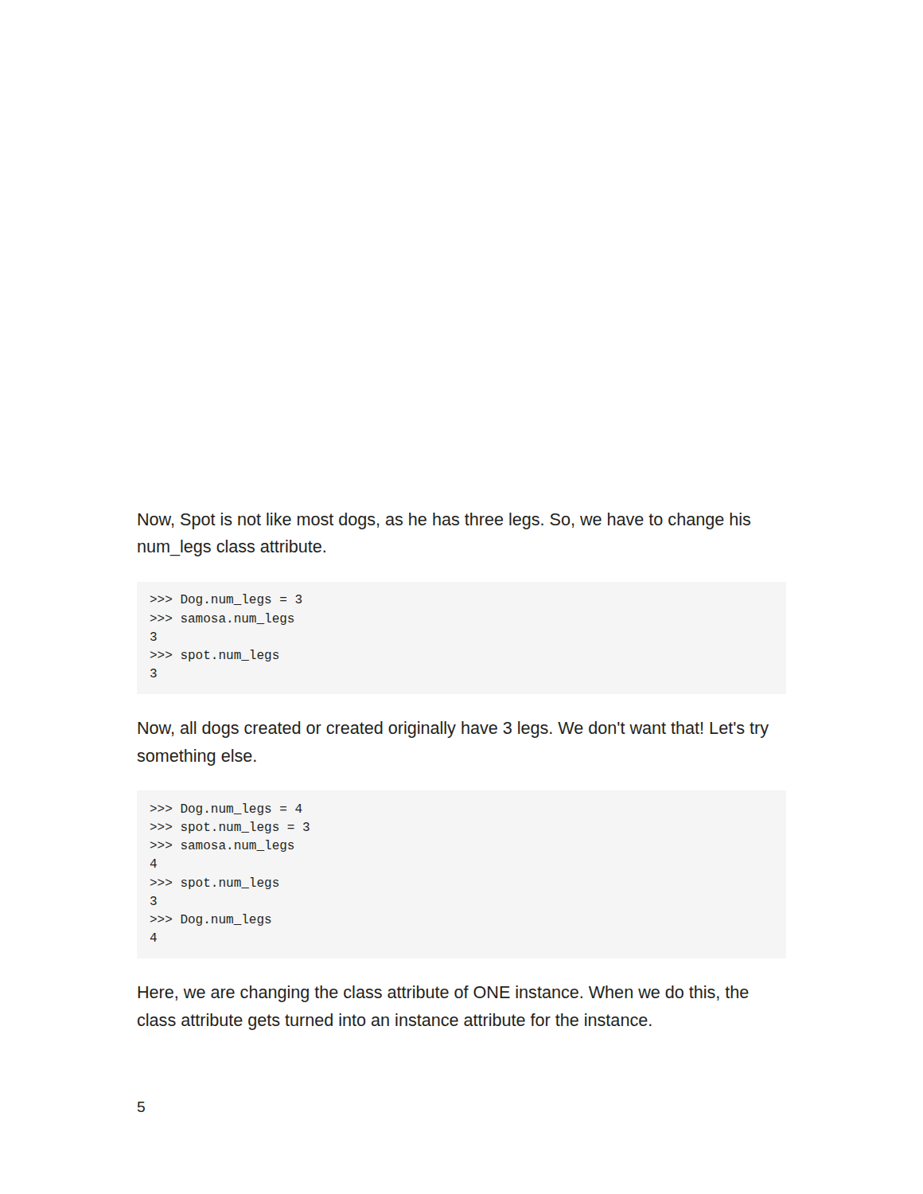Now, Spot is not like most dogs, as he has three legs. So, we have to change his num_legs class attribute.
>>> Dog.num_legs = 3
>>> samosa.num_legs
3
>>> spot.num_legs
3
Now, all dogs created or created originally have 3 legs. We don't want that! Let's try something else.
>>> Dog.num_legs = 4
>>> spot.num_legs = 3
>>> samosa.num_legs
4
>>> spot.num_legs
3
>>> Dog.num_legs
4
Here, we are changing the class attribute of ONE instance. When we do this, the class attribute gets turned into an instance attribute for the instance.
5